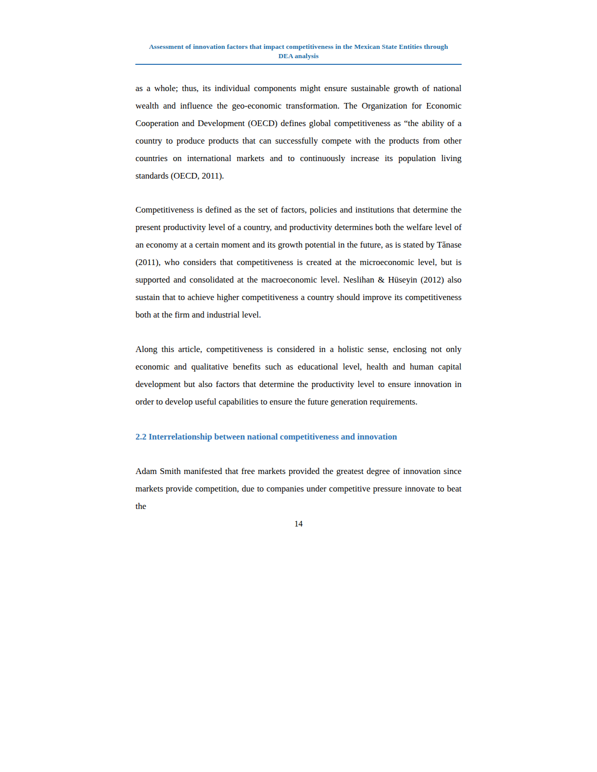Assessment of innovation factors that impact competitiveness in the Mexican State Entities through
DEA analysis
as a whole; thus, its individual components might ensure sustainable growth of national wealth and influence the geo-economic transformation. The Organization for Economic Cooperation and Development (OECD) defines global competitiveness as “the ability of a country to produce products that can successfully compete with the products from other countries on international markets and to continuously increase its population living standards (OECD, 2011).
Competitiveness is defined as the set of factors, policies and institutions that determine the present productivity level of a country, and productivity determines both the welfare level of an economy at a certain moment and its growth potential in the future, as is stated by Tănase (2011), who considers that competitiveness is created at the microeconomic level, but is supported and consolidated at the macroeconomic level. Neslihan & Hüseyin (2012) also sustain that to achieve higher competitiveness a country should improve its competitiveness both at the firm and industrial level.
Along this article, competitiveness is considered in a holistic sense, enclosing not only economic and qualitative benefits such as educational level, health and human capital development but also factors that determine the productivity level to ensure innovation in order to develop useful capabilities to ensure the future generation requirements.
2.2 Interrelationship between national competitiveness and innovation
Adam Smith manifested that free markets provided the greatest degree of innovation since markets provide competition, due to companies under competitive pressure innovate to beat the
14